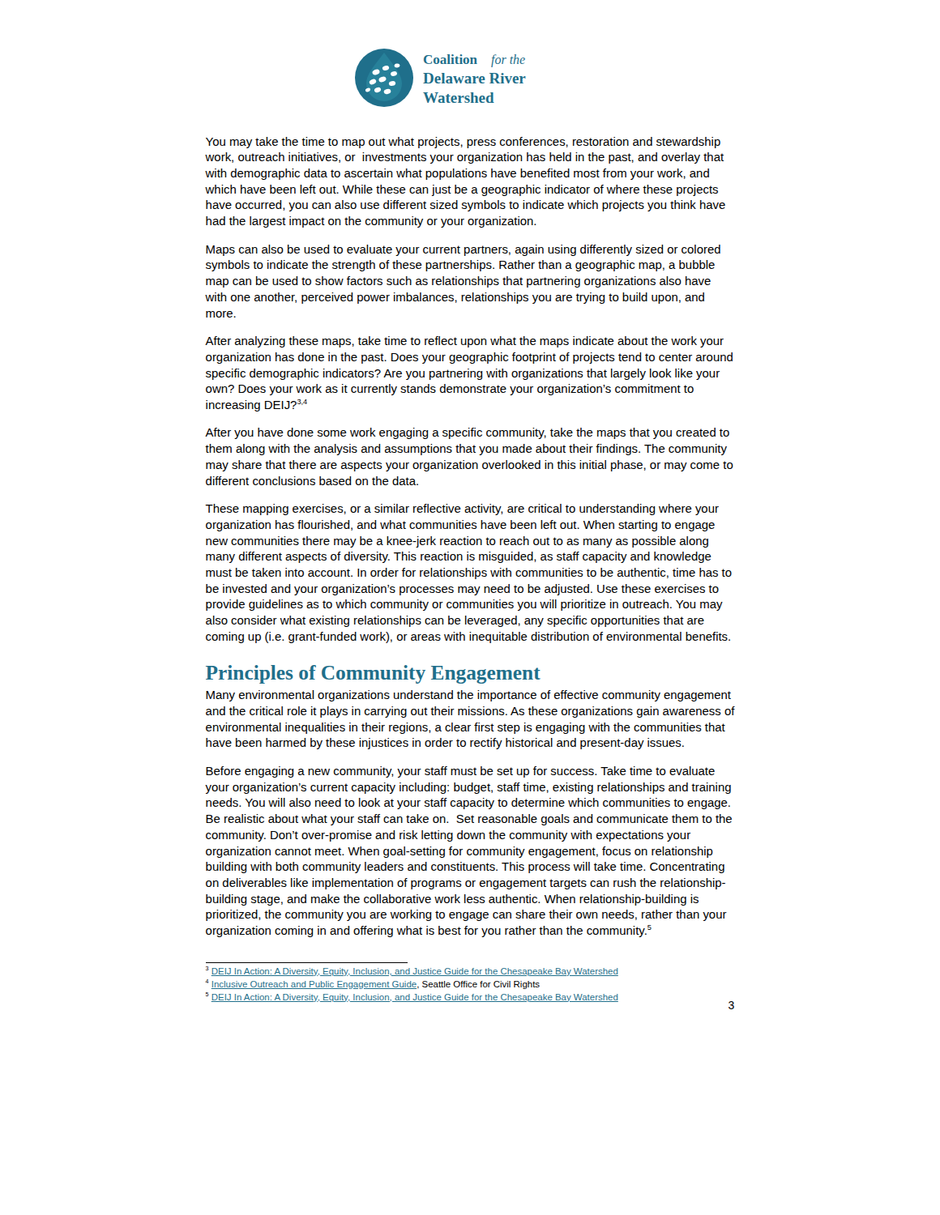Coalition for the Delaware River Watershed
You may take the time to map out what projects, press conferences, restoration and stewardship work, outreach initiatives, or investments your organization has held in the past, and overlay that with demographic data to ascertain what populations have benefited most from your work, and which have been left out. While these can just be a geographic indicator of where these projects have occurred, you can also use different sized symbols to indicate which projects you think have had the largest impact on the community or your organization.
Maps can also be used to evaluate your current partners, again using differently sized or colored symbols to indicate the strength of these partnerships. Rather than a geographic map, a bubble map can be used to show factors such as relationships that partnering organizations also have with one another, perceived power imbalances, relationships you are trying to build upon, and more.
After analyzing these maps, take time to reflect upon what the maps indicate about the work your organization has done in the past. Does your geographic footprint of projects tend to center around specific demographic indicators? Are you partnering with organizations that largely look like your own? Does your work as it currently stands demonstrate your organization’s commitment to increasing DEIJ?3,4
After you have done some work engaging a specific community, take the maps that you created to them along with the analysis and assumptions that you made about their findings. The community may share that there are aspects your organization overlooked in this initial phase, or may come to different conclusions based on the data.
These mapping exercises, or a similar reflective activity, are critical to understanding where your organization has flourished, and what communities have been left out. When starting to engage new communities there may be a knee-jerk reaction to reach out to as many as possible along many different aspects of diversity. This reaction is misguided, as staff capacity and knowledge must be taken into account. In order for relationships with communities to be authentic, time has to be invested and your organization’s processes may need to be adjusted. Use these exercises to provide guidelines as to which community or communities you will prioritize in outreach. You may also consider what existing relationships can be leveraged, any specific opportunities that are coming up (i.e. grant-funded work), or areas with inequitable distribution of environmental benefits.
Principles of Community Engagement
Many environmental organizations understand the importance of effective community engagement and the critical role it plays in carrying out their missions. As these organizations gain awareness of environmental inequalities in their regions, a clear first step is engaging with the communities that have been harmed by these injustices in order to rectify historical and present-day issues.
Before engaging a new community, your staff must be set up for success. Take time to evaluate your organization’s current capacity including: budget, staff time, existing relationships and training needs. You will also need to look at your staff capacity to determine which communities to engage. Be realistic about what your staff can take on. Set reasonable goals and communicate them to the community. Don’t over-promise and risk letting down the community with expectations your organization cannot meet. When goal-setting for community engagement, focus on relationship building with both community leaders and constituents. This process will take time. Concentrating on deliverables like implementation of programs or engagement targets can rush the relationship-building stage, and make the collaborative work less authentic. When relationship-building is prioritized, the community you are working to engage can share their own needs, rather than your organization coming in and offering what is best for you rather than the community.5
3 DEIJ In Action: A Diversity, Equity, Inclusion, and Justice Guide for the Chesapeake Bay Watershed
4 Inclusive Outreach and Public Engagement Guide, Seattle Office for Civil Rights
5 DEIJ In Action: A Diversity, Equity, Inclusion, and Justice Guide for the Chesapeake Bay Watershed
3